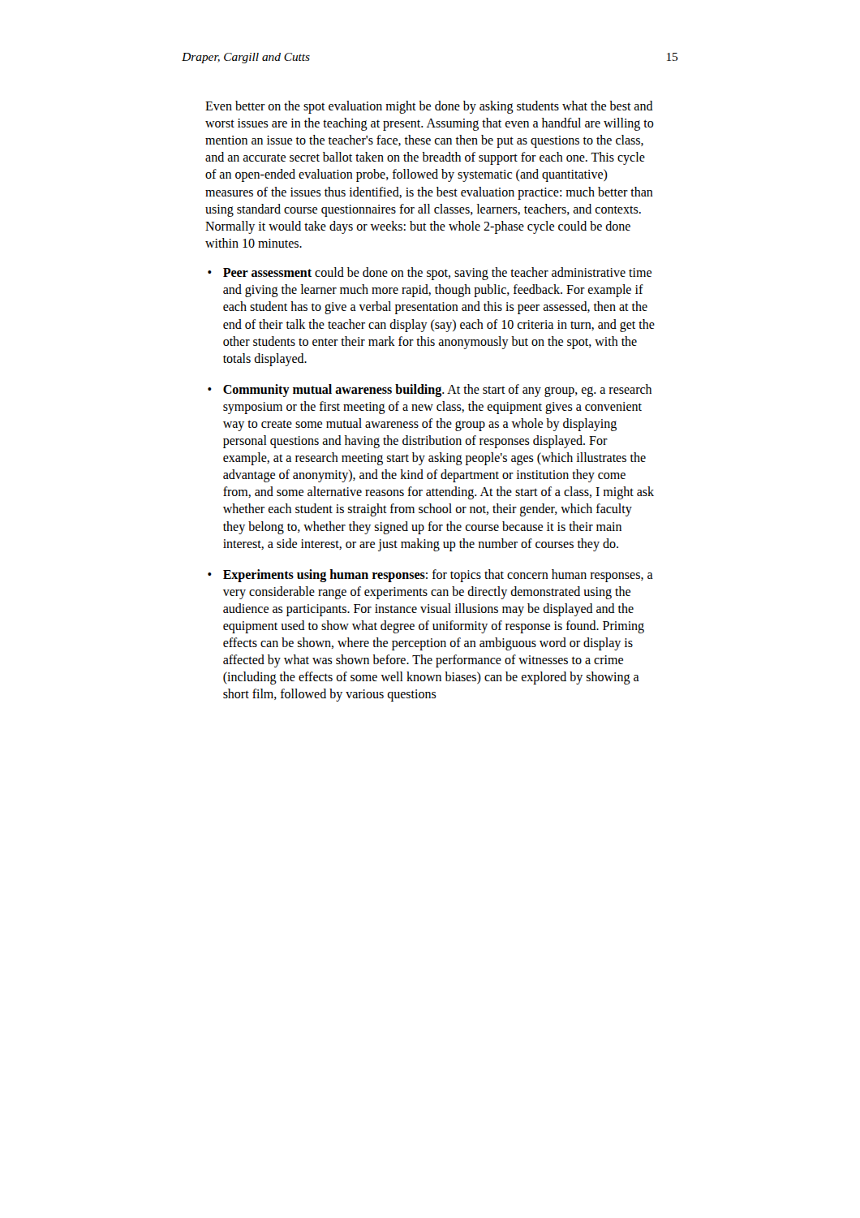Draper, Cargill and Cutts 15
Even better on the spot evaluation might be done by asking students what the best and worst issues are in the teaching at present. Assuming that even a handful are willing to mention an issue to the teacher's face, these can then be put as questions to the class, and an accurate secret ballot taken on the breadth of support for each one. This cycle of an open-ended evaluation probe, followed by systematic (and quantitative) measures of the issues thus identified, is the best evaluation practice: much better than using standard course questionnaires for all classes, learners, teachers, and contexts. Normally it would take days or weeks: but the whole 2-phase cycle could be done within 10 minutes.
Peer assessment could be done on the spot, saving the teacher administrative time and giving the learner much more rapid, though public, feedback. For example if each student has to give a verbal presentation and this is peer assessed, then at the end of their talk the teacher can display (say) each of 10 criteria in turn, and get the other students to enter their mark for this anonymously but on the spot, with the totals displayed.
Community mutual awareness building. At the start of any group, eg. a research symposium or the first meeting of a new class, the equipment gives a convenient way to create some mutual awareness of the group as a whole by displaying personal questions and having the distribution of responses displayed. For example, at a research meeting start by asking people's ages (which illustrates the advantage of anonymity), and the kind of department or institution they come from, and some alternative reasons for attending. At the start of a class, I might ask whether each student is straight from school or not, their gender, which faculty they belong to, whether they signed up for the course because it is their main interest, a side interest, or are just making up the number of courses they do.
Experiments using human responses: for topics that concern human responses, a very considerable range of experiments can be directly demonstrated using the audience as participants. For instance visual illusions may be displayed and the equipment used to show what degree of uniformity of response is found. Priming effects can be shown, where the perception of an ambiguous word or display is affected by what was shown before. The performance of witnesses to a crime (including the effects of some well known biases) can be explored by showing a short film, followed by various questions